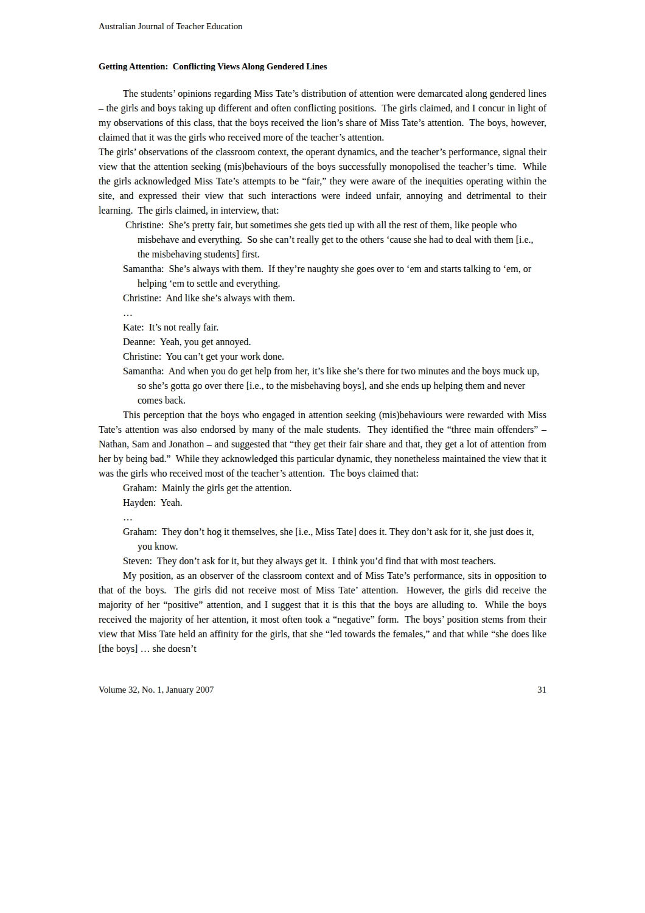Australian Journal of Teacher Education
Getting Attention: Conflicting Views Along Gendered Lines
The students’ opinions regarding Miss Tate’s distribution of attention were demarcated along gendered lines – the girls and boys taking up different and often conflicting positions. The girls claimed, and I concur in light of my observations of this class, that the boys received the lion’s share of Miss Tate’s attention. The boys, however, claimed that it was the girls who received more of the teacher’s attention.
The girls’ observations of the classroom context, the operant dynamics, and the teacher’s performance, signal their view that the attention seeking (mis)behaviours of the boys successfully monopolised the teacher’s time. While the girls acknowledged Miss Tate’s attempts to be “fair,” they were aware of the inequities operating within the site, and expressed their view that such interactions were indeed unfair, annoying and detrimental to their learning. The girls claimed, in interview, that:
Christine: She’s pretty fair, but sometimes she gets tied up with all the rest of them, like people who misbehave and everything. So she can’t really get to the others ‘cause she had to deal with them [i.e., the misbehaving students] first.
Samantha: She’s always with them. If they’re naughty she goes over to ‘em and starts talking to ‘em, or helping ‘em to settle and everything.
Christine: And like she’s always with them.
…
Kate: It’s not really fair.
Deanne: Yeah, you get annoyed.
Christine: You can’t get your work done.
Samantha: And when you do get help from her, it’s like she’s there for two minutes and the boys muck up, so she’s gotta go over there [i.e., to the misbehaving boys], and she ends up helping them and never comes back.
This perception that the boys who engaged in attention seeking (mis)behaviours were rewarded with Miss Tate’s attention was also endorsed by many of the male students. They identified the “three main offenders” – Nathan, Sam and Jonathon – and suggested that “they get their fair share and that, they get a lot of attention from her by being bad.” While they acknowledged this particular dynamic, they nonetheless maintained the view that it was the girls who received most of the teacher’s attention. The boys claimed that:
Graham: Mainly the girls get the attention.
Hayden: Yeah.
…
Graham: They don’t hog it themselves, she [i.e., Miss Tate] does it. They don’t ask for it, she just does it, you know.
Steven: They don’t ask for it, but they always get it. I think you’d find that with most teachers.
My position, as an observer of the classroom context and of Miss Tate’s performance, sits in opposition to that of the boys. The girls did not receive most of Miss Tate’ attention. However, the girls did receive the majority of her “positive” attention, and I suggest that it is this that the boys are alluding to. While the boys received the majority of her attention, it most often took a “negative” form. The boys’ position stems from their view that Miss Tate held an affinity for the girls, that she “led towards the females,” and that while “she does like [the boys] … she doesn’t
Volume 32, No. 1, January 2007 31